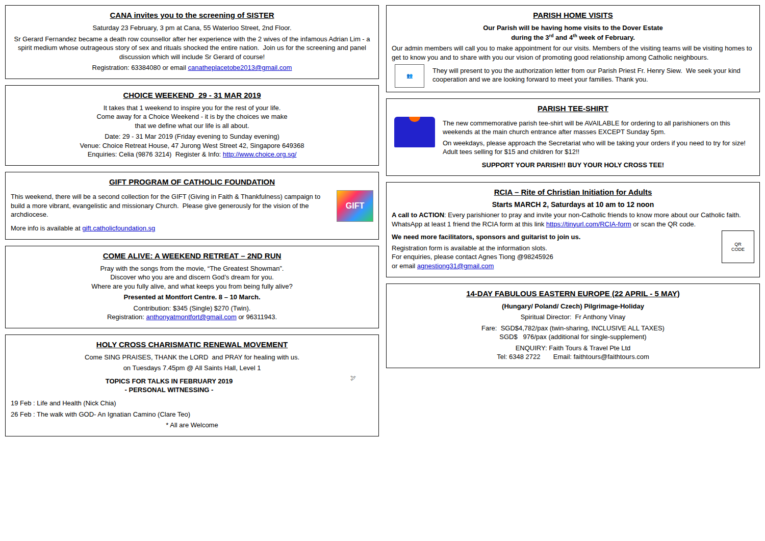CANA invites you to the screening of SISTER
Saturday 23 February, 3 pm at Cana, 55 Waterloo Street, 2nd Floor.
Sr Gerard Fernandez became a death row counsellor after her experience with the 2 wives of the infamous Adrian Lim - a spirit medium whose outrageous story of sex and rituals shocked the entire nation. Join us for the screening and panel discussion which will include Sr Gerard of course!
Registration: 63384080 or email canatheplacetobe2013@gmail.com
CHOICE WEEKEND 29 - 31 MAR 2019
It takes that 1 weekend to inspire you for the rest of your life.
Come away for a Choice Weekend - it is by the choices we make
that we define what our life is all about.
Date: 29 - 31 Mar 2019 (Friday evening to Sunday evening)
Venue: Choice Retreat House, 47 Jurong West Street 42, Singapore 649368
Enquiries: Celia (9876 3214) Register & Info: http://www.choice.org.sg/
GIFT PROGRAM OF CATHOLIC FOUNDATION
This weekend, there will be a second collection for the GIFT (Giving in Faith & Thankfulness) campaign to build a more vibrant, evangelistic and missionary Church. Please give generously for the vision of the archdiocese.
GIFT
More info is available at gift.catholicfoundation.sg
COME ALIVE: A WEEKEND RETREAT – 2ND RUN
Pray with the songs from the movie, “The Greatest Showman”.
Discover who you are and discern God’s dream for you.
Where are you fully alive, and what keeps you from being fully alive?
Presented at Montfort Centre. 8 – 10 March.
Contribution: $345 (Single) $270 (Twin).
Registration: anthonyatmontfort@gmail.com or 96311943.
HOLY CROSS CHARISMATIC RENEWAL MOVEMENT
Come SING PRAISES, THANK the LORD and PRAY for healing with us.
on Tuesdays 7.45pm @ All Saints Hall, Level 1
TOPICS FOR TALKS IN FEBRUARY 2019
- PERSONAL WITNESSING -
🕊
19 Feb : Life and Health (Nick Chia)
26 Feb : The walk with GOD- An Ignatian Camino (Clare Teo)
* All are Welcome
PARISH HOME VISITS
Our Parish will be having home visits to the Dover Estate
during the 3rd and 4th week of February.
Our admin members will call you to make appointment for our visits. Members of the visiting teams will be visiting homes to get to know you and to share with you our vision of promoting good relationship among Catholic neighbours.
👥
They will present to you the authorization letter from our Parish Priest Fr. Henry Siew. We seek your kind cooperation and we are looking forward to meet your families. Thank you.
PARISH TEE-SHIRT
The new commemorative parish tee-shirt will be AVAILABLE for ordering to all parishioners on this weekends at the main church entrance after masses EXCEPT Sunday 5pm.
On weekdays, please approach the Secretariat who will be taking your orders if you need to try for size!
Adult tees selling for $15 and children for $12!!
SUPPORT YOUR PARISH!! BUY YOUR HOLY CROSS TEE!
RCIA – Rite of Christian Initiation for Adults
Starts MARCH 2, Saturdays at 10 am to 12 noon
A call to ACTION: Every parishioner to pray and invite your non-Catholic friends to know more about our Catholic faith. WhatsApp at least 1 friend the RCIA form at this link https://tinyurl.com/RCIA-form or scan the QR code.
We need more facilitators, sponsors and guitarist to join us.
Registration form is available at the information slots.
For enquiries, please contact Agnes Tiong @98245926
or email agnestiong31@gmail.com
QR
CODE
14-DAY FABULOUS EASTERN EUROPE (22 APRIL - 5 MAY)
(Hungary/ Poland/ Czech) Pilgrimage-Holiday
Spiritual Director: Fr Anthony Vinay
Fare: SGD$4,782/pax (twin-sharing, INCLUSIVE ALL TAXES)
SGD$ 976/pax (additional for single-supplement)
ENQUIRY: Faith Tours & Travel Pte Ltd
Tel: 6348 2722 Email: faithtours@faithtours.com